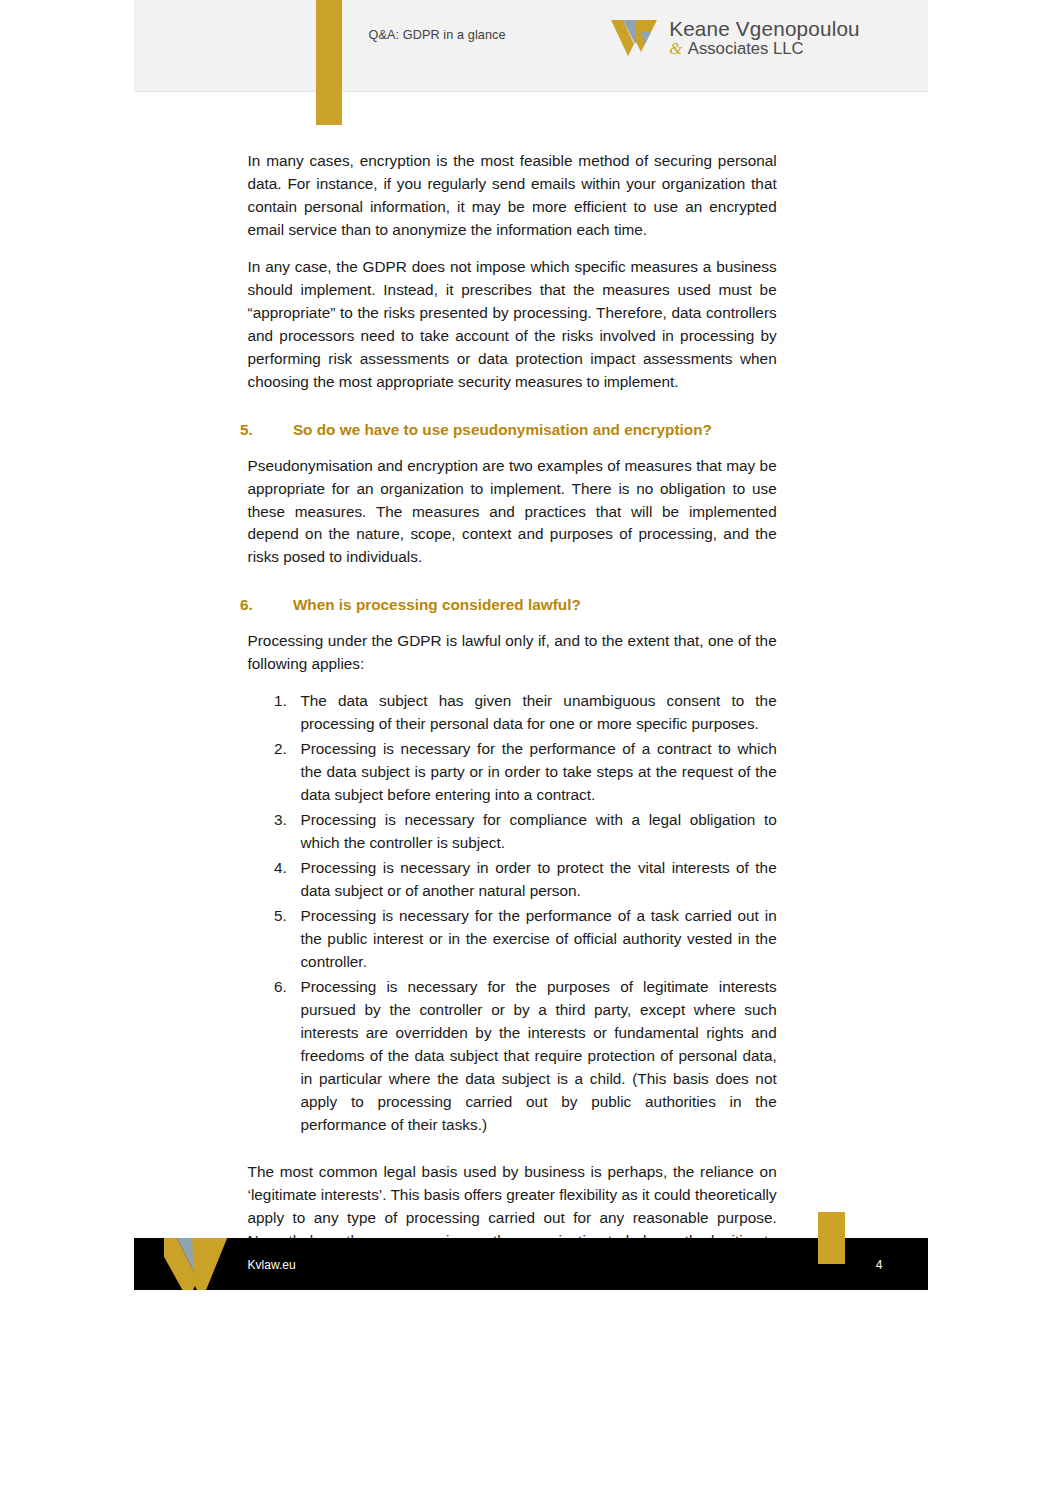Q&A: GDPR in a glance
Keane Vgenopoulou
& Associates LLC
In many cases, encryption is the most feasible method of securing personal data. For instance, if you regularly send emails within your organization that contain personal information, it may be more efficient to use an encrypted email service than to anonymize the information each time.
In any case, the GDPR does not impose which specific measures a business should implement. Instead, it prescribes that the measures used must be “appropriate” to the risks presented by processing. Therefore, data controllers and processors need to take account of the risks involved in processing by performing risk assessments or data protection impact assessments when choosing the most appropriate security measures to implement.
5. So do we have to use pseudonymisation and encryption?
Pseudonymisation and encryption are two examples of measures that may be appropriate for an organization to implement. There is no obligation to use these measures. The measures and practices that will be implemented depend on the nature, scope, context and purposes of processing, and the risks posed to individuals.
6. When is processing considered lawful?
Processing under the GDPR is lawful only if, and to the extent that, one of the following applies:
The data subject has given their unambiguous consent to the processing of their personal data for one or more specific purposes.
Processing is necessary for the performance of a contract to which the data subject is party or in order to take steps at the request of the data subject before entering into a contract.
Processing is necessary for compliance with a legal obligation to which the controller is subject.
Processing is necessary in order to protect the vital interests of the data subject or of another natural person.
Processing is necessary for the performance of a task carried out in the public interest or in the exercise of official authority vested in the controller.
Processing is necessary for the purposes of legitimate interests pursued by the controller or by a third party, except where such interests are overridden by the interests or fundamental rights and freedoms of the data subject that require protection of personal data, in particular where the data subject is a child. (This basis does not apply to processing carried out by public authorities in the performance of their tasks.)
The most common legal basis used by business is perhaps, the reliance on ‘legitimate interests’. This basis offers greater flexibility as it could theoretically apply to any type of processing carried out for any reasonable purpose. Nevertheless, the onus remains on the organization to balance the legitimate interests against the interests, rights and freedoms of the individual.
Kvlaw.eu
4